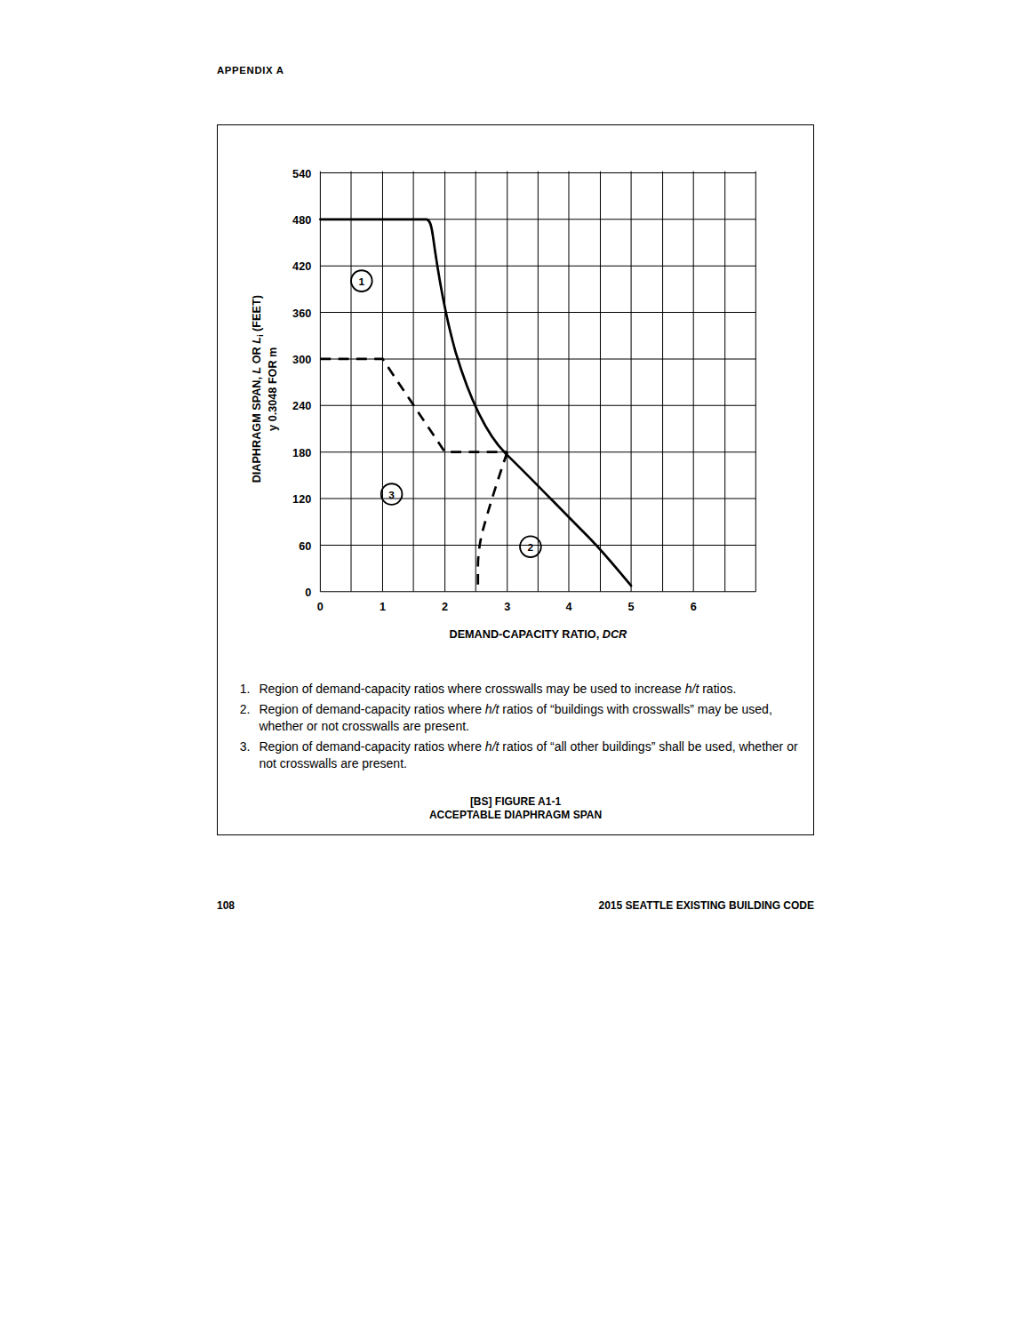APPENDIX A
0 1 2 3 4 5 6 0 60 120 180 240 300 360 420 480 540 DIAPHRAGM SPAN, L OR Li (FEET) y 0.3048 FOR m DEMAND-CAPACITY RATIO, DCR 1 2 3
1. Region of demand-capacity ratios where crosswalls may be used to increase h/t ratios.
2. Region of demand-capacity ratios where h/t ratios of “buildings with crosswalls” may be used, whether or not crosswalls are present.
3. Region of demand-capacity ratios where h/t ratios of “all other buildings” shall be used, whether or not crosswalls are present.
[BS] FIGURE A1-1
ACCEPTABLE DIAPHRAGM SPAN
108 2015 SEATTLE EXISTING BUILDING CODE